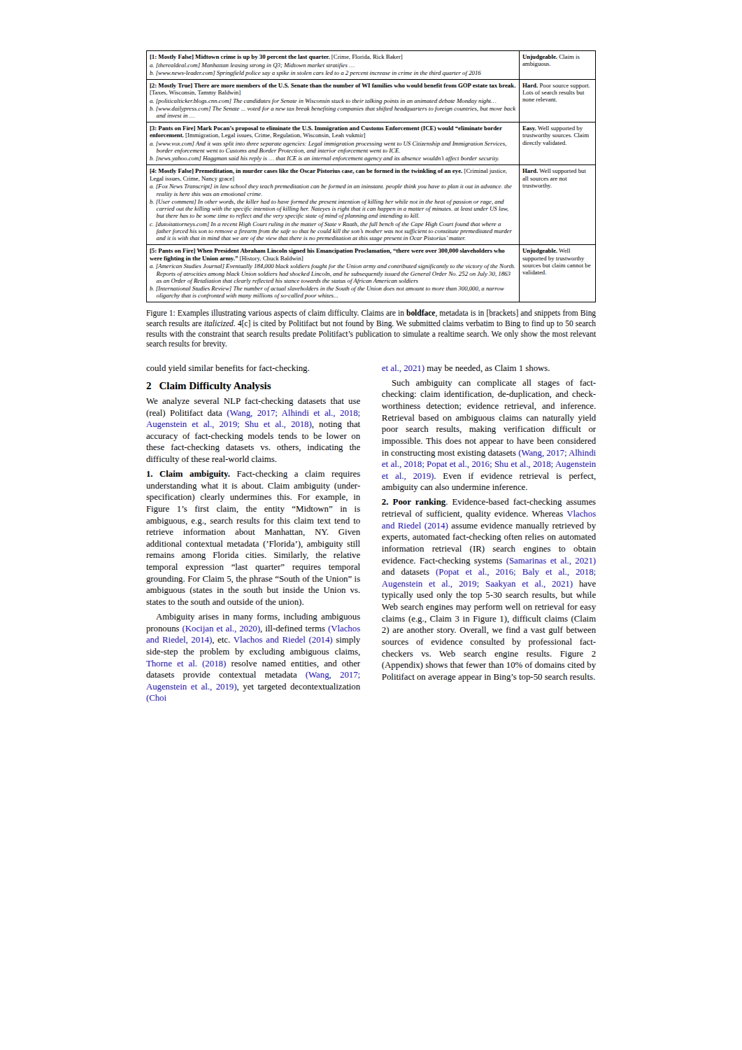| [1: Mostly False] Midtown crime is up by 30 percent the last quarter. [Crime, Florida, Rick Baker] a. [therealdeal.com] Manhattan leasing strong in Q3; Midtown market stratifies … b. [www.news-leader.com] Springfield police say a spike in stolen cars led to a 2 percent increase in crime in the third quarter of 2016 | Unjudgeable. Claim is ambiguous. |
| [2: Mostly True] There are more members of the U.S. Senate than the number of WI families who would benefit from GOP estate tax break. [Taxes, Wisconsin, Tammy Baldwin] a. [politicalticker.blogs.cnn.com] The candidates for Senate in Wisconsin stuck to their talking points in an animated debate Monday night… b. [www.dailypress.com] The Senate ... voted for a new tax break benefiting companies that shifted headquarters to foreign countries, but move back and invest in … | Hard. Poor source support. Lots of search results but none relevant. |
| [3: Pants on Fire] Mark Pocan’s proposal to eliminate the U.S. Immigration and Customs Enforcement (ICE) would “eliminate border enforcement. [Immigration, Legal issues, Crime, Regulation, Wisconsin, Leah vukmir] a. [www.vox.com] And it was split into three separate agencies: Legal immigration processing went to US Citizenship and Immigration Services, border enforcement went to Customs and Border Protection, and interior enforcement went to ICE. b. [news.yahoo.com] Haggman said his reply is … that ICE is an internal enforcement agency and its absence wouldn’t affect border security. | Easy. Well supported by trustworthy sources. Claim directly validated. |
| [4: Mostly False] Premeditation, in murder cases like the Oscar Pistorius case, can be formed in the twinkling of an eye. [Criminal justice, Legal issues, Crime, Nancy grace] a. [Fox News Transcript] in law school they teach premeditation can be formed in an ininstant. people think you have to plan it out in advance. the reality is here this was an emotional crime. b. [User comment] In other words, the killer had to have formed the present intention of killing her while not in the heat of passion or rage, and carried out the killing with the specific intention of killing her. Nateyes is right that it can happen in a matter of minutes. at least under US law, but there has to be some time to reflect and the very specific state of mind of planning and intending to kill. c. [dutoitattorneys.com] In a recent High Court ruling in the matter of State v Raath, the full bench of the Cape High Court found that where a father forced his son to remove a firearm from the safe so that he could kill the son’s mother was not sufficient to constitute premeditated murder and it is with that in mind that we are of the view that there is no premeditation at this stage present in Ocar Pistorius’ matter. | Hard. Well supported but all sources are not trustworthy. |
| [5: Pants on Fire] When President Abraham Lincoln signed his Emancipation Proclamation, “there were over 300,000 slaveholders who were fighting in the Union army.” [History, Chuck Baldwin] a. [American Studies Journal] Eventually 184,000 black soldiers fought for the Union army and contributed significantly to the victory of the North. Reports of atrocities among black Union soldiers had shocked Lincoln, and he subsequently issued the General Order No. 252 on July 30, 1863 as an Order of Retaliation that clearly reflected his stance towards the status of African American soldiers b. [International Studies Review] The number of actual slaveholders in the South of the Union does not amount to more than 300,000, a narrow oligarchy that is confronted with many millions of so-called poor whites... | Unjudgeable. Well supported by trustworthy sources but claim cannot be validated. |
Figure 1: Examples illustrating various aspects of claim difficulty. Claims are in boldface, metadata is in [brackets] and snippets from Bing search results are italicized. 4[c] is cited by Politifact but not found by Bing. We submitted claims verbatim to Bing to find up to 50 search results with the constraint that search results predate Politifact’s publication to simulate a realtime search. We only show the most relevant search results for brevity.
could yield similar benefits for fact-checking.
2 Claim Difficulty Analysis
We analyze several NLP fact-checking datasets that use (real) Politifact data (Wang, 2017; Alhindi et al., 2018; Augenstein et al., 2019; Shu et al., 2018), noting that accuracy of fact-checking models tends to be lower on these fact-checking datasets vs. others, indicating the difficulty of these real-world claims.
1. Claim ambiguity. Fact-checking a claim requires understanding what it is about. Claim ambiguity (under-specification) clearly undermines this. For example, in Figure 1’s first claim, the entity “Midtown” in is ambiguous, e.g., search results for this claim text tend to retrieve information about Manhattan, NY. Given additional contextual metadata (’Florida’), ambiguity still remains among Florida cities. Similarly, the relative temporal expression “last quarter” requires temporal grounding. For Claim 5, the phrase “South of the Union” is ambiguous (states in the south but inside the Union vs. states to the south and outside of the union).
Ambiguity arises in many forms, including ambiguous pronouns (Kocijan et al., 2020), ill-defined terms (Vlachos and Riedel, 2014), etc. Vlachos and Riedel (2014) simply side-step the problem by excluding ambiguous claims, Thorne et al. (2018) resolve named entities, and other datasets provide contextual metadata (Wang, 2017; Augenstein et al., 2019), yet targeted decontextualization (Choi
et al., 2021) may be needed, as Claim 1 shows.
Such ambiguity can complicate all stages of fact-checking: claim identification, de-duplication, and check-worthiness detection; evidence retrieval, and inference. Retrieval based on ambiguous claims can naturally yield poor search results, making verification difficult or impossible. This does not appear to have been considered in constructing most existing datasets (Wang, 2017; Alhindi et al., 2018; Popat et al., 2016; Shu et al., 2018; Augenstein et al., 2019). Even if evidence retrieval is perfect, ambiguity can also undermine inference.
2. Poor ranking. Evidence-based fact-checking assumes retrieval of sufficient, quality evidence. Whereas Vlachos and Riedel (2014) assume evidence manually retrieved by experts, automated fact-checking often relies on automated information retrieval (IR) search engines to obtain evidence. Fact-checking systems (Samarinas et al., 2021) and datasets (Popat et al., 2016; Baly et al., 2018; Augenstein et al., 2019; Saakyan et al., 2021) have typically used only the top 5-30 search results, but while Web search engines may perform well on retrieval for easy claims (e.g., Claim 3 in Figure 1), difficult claims (Claim 2) are another story. Overall, we find a vast gulf between sources of evidence consulted by professional fact-checkers vs. Web search engine results. Figure 2 (Appendix) shows that fewer than 10% of domains cited by Politifact on average appear in Bing’s top-50 search results.